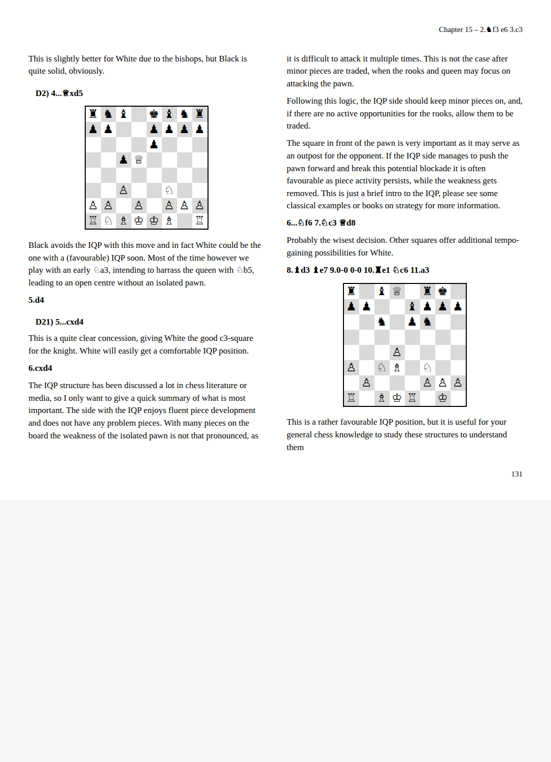Chapter 15 – 2.♞f3 e6 3.c3
This is slightly better for White due to the bishops, but Black is quite solid, obviously.
D2) 4...♕xd5
| ♜ | ♞ | ♝ | | ♚ | ♝ | ♞ | ♜ |
| ♟ | ♟ | | | ♟ | ♟ | ♟ | ♟ |
| | | | | ♟ | | | |
| | | ♟ | ♕ | | | | |
| | | ♙ | | | ♘ | | |
| ♙ | ♙ | | ♙ | | ♙ | ♙ | ♙ |
| ♖ | ♘ | ♗ | ♔ | ♔ | ♗ | | ♖ |
Black avoids the IQP with this move and in fact White could be the one with a (favourable) IQP soon. Most of the time however we play with an early ♘a3, intending to harrass the queen with ♘b5, leading to an open centre without an isolated pawn.
5.d4
D21) 5...cxd4
This is a quite clear concession, giving White the good c3-square for the knight. White will easily get a comfortable IQP position.
6.cxd4
The IQP structure has been discussed a lot in chess literature or media, so I only want to give a quick summary of what is most important. The side with the IQP enjoys fluent piece development and does not have any problem pieces. With many pieces on the board the weakness of the isolated pawn is not that pronounced, as it is difficult to attack it multiple times. This is not the case after minor pieces are traded, when the rooks and queen may focus on attacking the pawn.
Following this logic, the IQP side should keep minor pieces on, and, if there are no active opportunities for the rooks, allow them to be traded.
The square in front of the pawn is very important as it may serve as an outpost for the opponent. If the IQP side manages to push the pawn forward and break this potential blockade it is often favourable as piece activity persists, while the weakness gets removed. This is just a brief intro to the IQP, please see some classical examples or books on strategy for more information.
6...♘f6 7.♘c3 ♕d8
Probably the wisest decision. Other squares offer additional tempo-gaining possibilities for White.
8.♝d3 ♝e7 9.0-0 0-0 10.♜e1 ♘c6 11.a3
| ♜ | | ♝ | ♕ | | ♜ | ♚ | |
| ♟ | ♟ | | | ♝ | ♟ | ♟ | ♟ |
| | | ♞ | | ♟ | ♞ | | |
| | | | ♙ | | | | |
| ♙ | | ♘ | ♗ | | ♘ | | |
| | ♙ | | | | ♙ | ♙ | ♙ |
| ♖ | | ♗ | ♔ | ♖ | | ♔ | |
This is a rather favourable IQP position, but it is useful for your general chess knowledge to study these structures to understand them
131